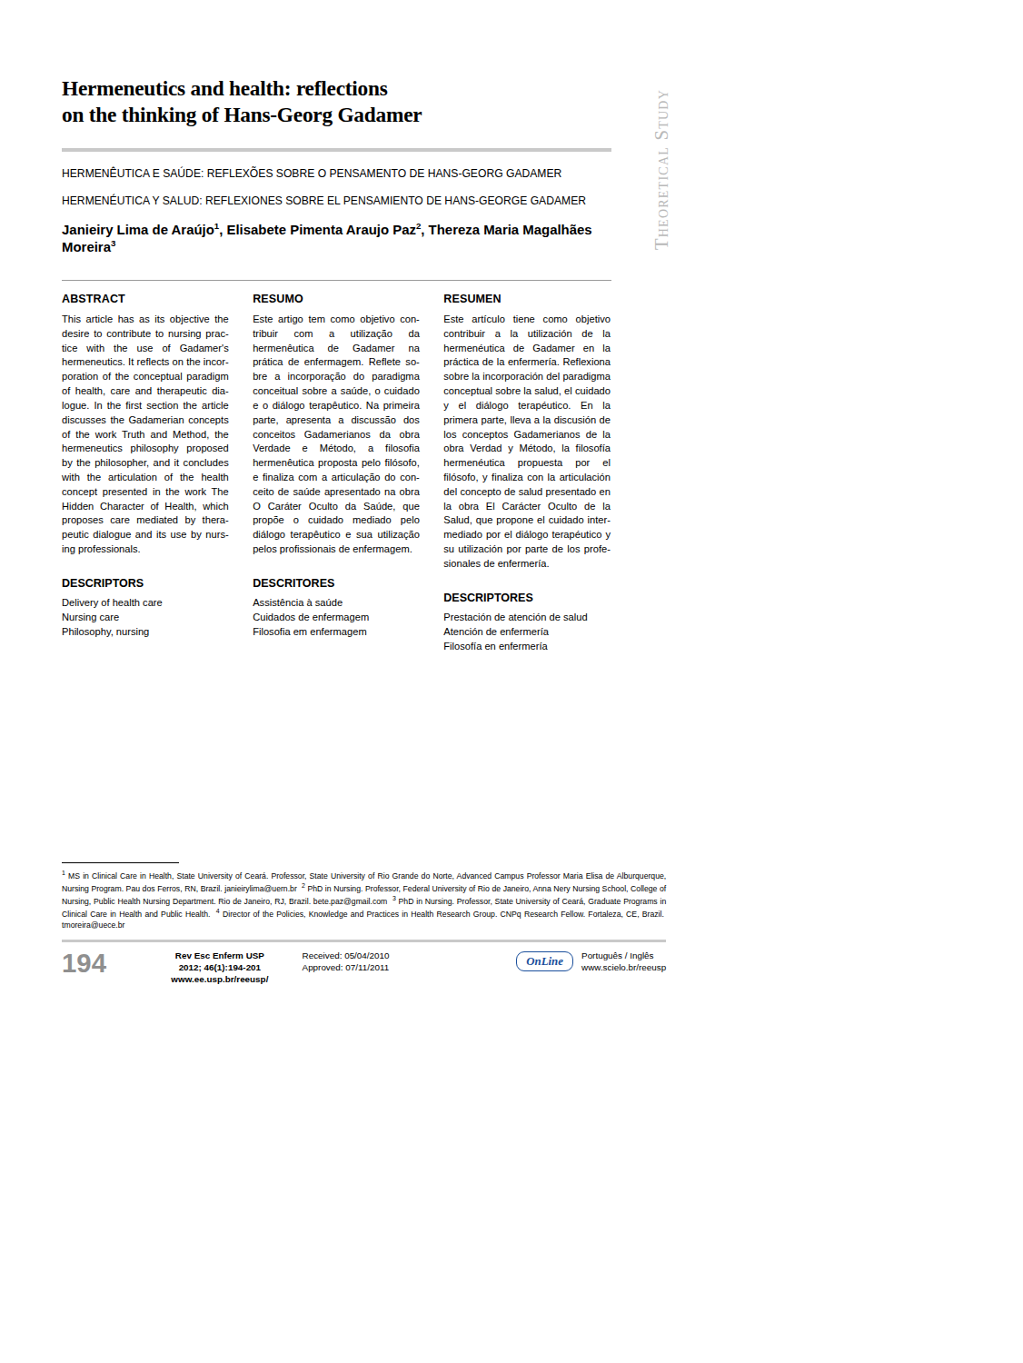Theoretical Study
Hermeneutics and health: reflections
on the thinking of Hans-Georg Gadamer
Hermenêutica e saúde: reflexões sobre o pensamento de Hans-Georg Gadamer
Hermenéutica y salud: reflexiones sobre el pensamiento de Hans-George Gadamer
Janieiry Lima de Araújo1, Elisabete Pimenta Araujo Paz2, Thereza Maria Magalhães Moreira3
ABSTRACT
This article has as its objective the desire to contribute to nursing practice with the use of Gadamer's hermeneutics. It reflects on the incorporation of the conceptual paradigm of health, care and therapeutic dialogue. In the first section the article discusses the Gadamerian concepts of the work Truth and Method, the hermeneutics philosophy proposed by the philosopher, and it concludes with the articulation of the health concept presented in the work The Hidden Character of Health, which proposes care mediated by therapeutic dialogue and its use by nursing professionals.
DESCRIPTORS
Delivery of health care
Nursing care
Philosophy, nursing
RESUMO
Este artigo tem como objetivo contribuir com a utilização da hermenêutica de Gadamer na prática de enfermagem. Reflete sobre a incorporação do paradigma conceitual sobre a saúde, o cuidado e o diálogo terapêutico. Na primeira parte, apresenta a discussão dos conceitos Gadamerianos da obra Verdade e Método, a filosofia hermenêutica proposta pelo filósofo, e finaliza com a articulação do conceito de saúde apresentado na obra O Caráter Oculto da Saúde, que propõe o cuidado mediado pelo diálogo terapêutico e sua utilização pelos profissionais de enfermagem.
DESCRITORES
Assistência à saúde
Cuidados de enfermagem
Filosofia em enfermagem
RESUMEN
Este artículo tiene como objetivo contribuir a la utilización de la hermenéutica de Gadamer en la práctica de la enfermería. Reflexiona sobre la incorporación del paradigma conceptual sobre la salud, el cuidado y el diálogo terapéutico. En la primera parte, lleva a la discusión de los conceptos Gadamerianos de la obra Verdad y Método, la filosofía hermenéutica propuesta por el filósofo, y finaliza con la articulación del concepto de salud presentado en la obra El Carácter Oculto de la Salud, que propone el cuidado intermediado por el diálogo terapéutico y su utilización por parte de los profesionales de enfermería.
DESCRIPTORES
Prestación de atención de salud
Atención de enfermería
Filosofía en enfermería
1 MS in Clinical Care in Health, State University of Ceará. Professor, State University of Rio Grande do Norte, Advanced Campus Professor Maria Elisa de Alburquerque, Nursing Program. Pau dos Ferros, RN, Brazil. janieirylima@uern.br 2 PhD in Nursing. Professor, Federal University of Rio de Janeiro, Anna Nery Nursing School, College of Nursing, Public Health Nursing Department. Rio de Janeiro, RJ, Brazil. bete.paz@gmail.com 3 PhD in Nursing. Professor, State University of Ceará, Graduate Programs in Clinical Care in Health and Public Health. 4 Director of the Policies, Knowledge and Practices in Health Research Group. CNPq Research Fellow. Fortaleza, CE, Brazil. tmoreira@uece.br
194
Rev Esc Enferm USP
2012; 46(1):194-201
www.ee.usp.br/reeusp/
Received: 05/04/2010
Approved: 07/11/2011
On Line
Português / Inglês
www.scielo.br/reeusp